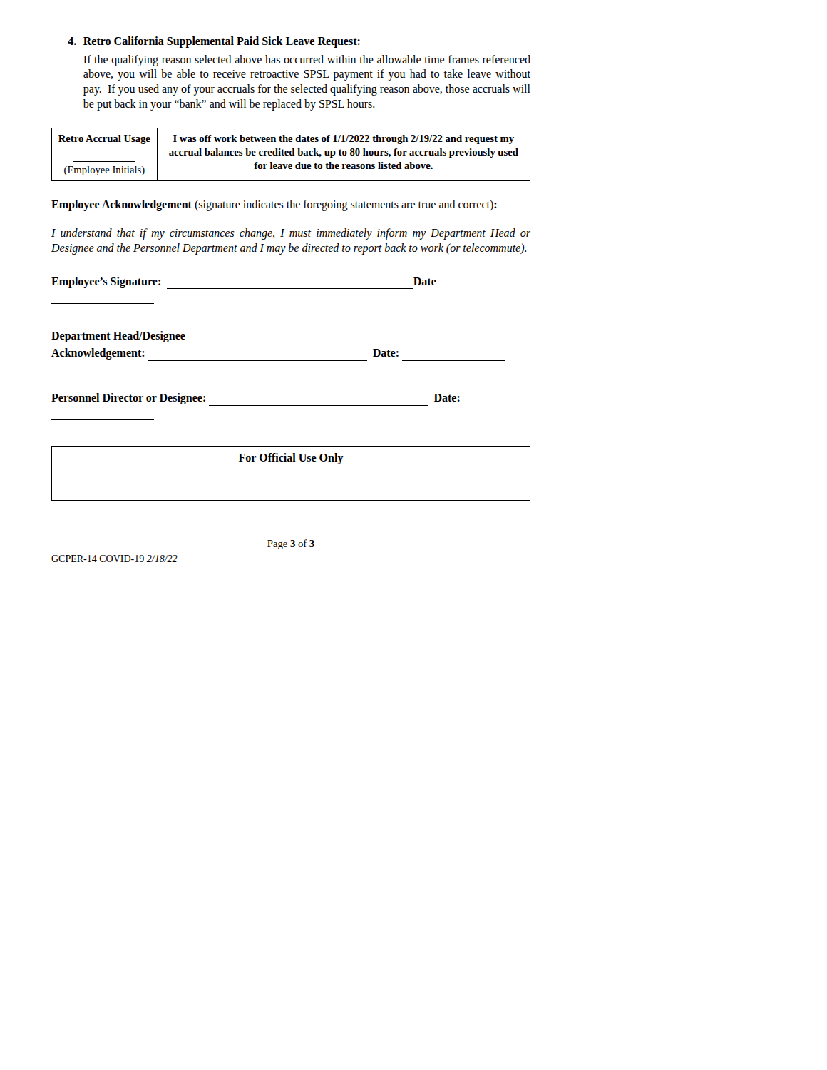4. Retro California Supplemental Paid Sick Leave Request:
If the qualifying reason selected above has occurred within the allowable time frames referenced above, you will be able to receive retroactive SPSL payment if you had to take leave without pay. If you used any of your accruals for the selected qualifying reason above, those accruals will be put back in your “bank” and will be replaced by SPSL hours.
| Retro Accrual Usage (Employee Initials) | I was off work between the dates of 1/1/2022 through 2/19/22 and request my accrual balances be credited back, up to 80 hours, for accruals previously used for leave due to the reasons listed above. |
Employee Acknowledgement (signature indicates the foregoing statements are true and correct):
I understand that if my circumstances change, I must immediately inform my Department Head or Designee and the Personnel Department and I may be directed to report back to work (or telecommute).
Employee’s Signature: Date
Department Head/Designee Acknowledgement: Date:
Personnel Director or Designee: Date:
For Official Use Only
Page 3 of 3
GCPER-14 COVID-19 2/18/22